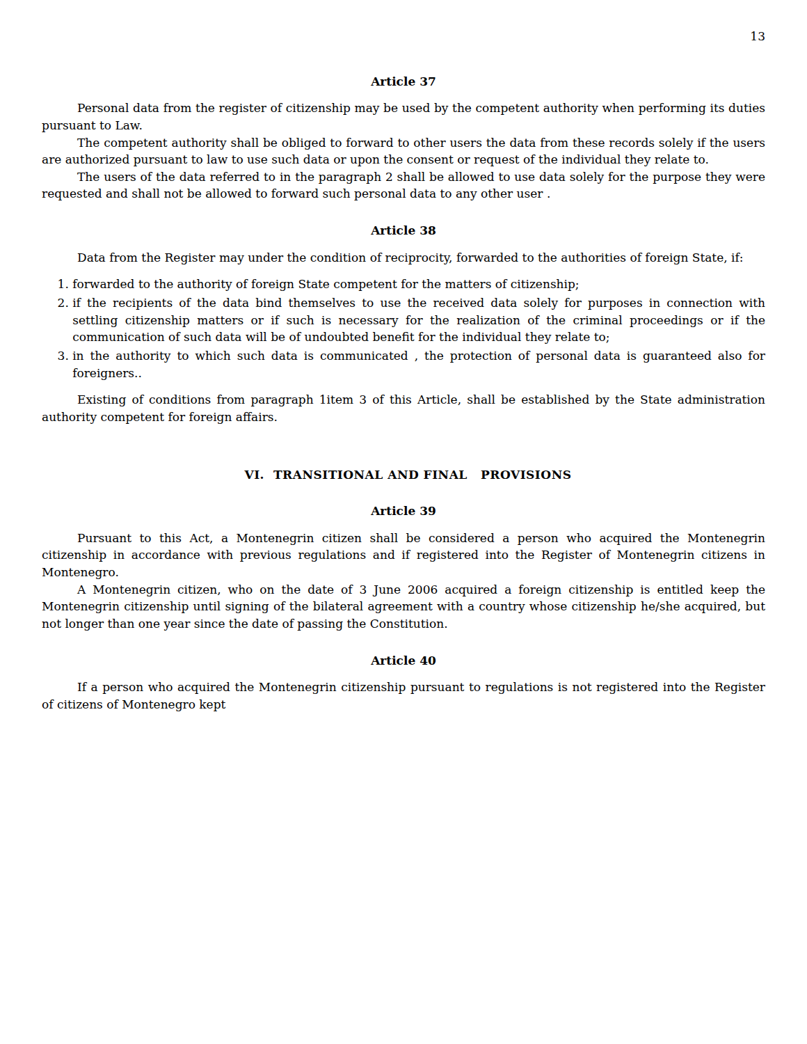13
Article 37
Personal data from the register of citizenship may be used by the competent authority when performing its duties pursuant to Law.
The competent authority shall be obliged to forward to other users the data from these records solely if the users are authorized pursuant to law to use such data or upon the consent or request of the individual they relate to.
The users of the data referred to in the paragraph 2 shall be allowed to use data solely for the purpose they were requested and shall not be allowed to forward such personal data to any other user .
Article 38
Data from the Register may under the condition of reciprocity, forwarded to the authorities of foreign State, if:
forwarded to the authority of foreign State competent for the matters of citizenship;
if the recipients of the data bind themselves to use the received data solely for purposes in connection with settling citizenship matters or if such is necessary for the realization of the criminal proceedings or if the communication of such data will be of undoubted benefit for the individual they relate to;
in the authority to which such data is communicated , the protection of personal data is guaranteed also for foreigners..
Existing of conditions from paragraph 1item 3 of this Article, shall be established by the State administration authority competent for foreign affairs.
VI. TRANSITIONAL AND FINAL PROVISIONS
Article 39
Pursuant to this Act, a Montenegrin citizen shall be considered a person who acquired the Montenegrin citizenship in accordance with previous regulations and if registered into the Register of Montenegrin citizens in Montenegro.
A Montenegrin citizen, who on the date of 3 June 2006 acquired a foreign citizenship is entitled keep the Montenegrin citizenship until signing of the bilateral agreement with a country whose citizenship he/she acquired, but not longer than one year since the date of passing the Constitution.
Article 40
If a person who acquired the Montenegrin citizenship pursuant to regulations is not registered into the Register of citizens of Montenegro kept